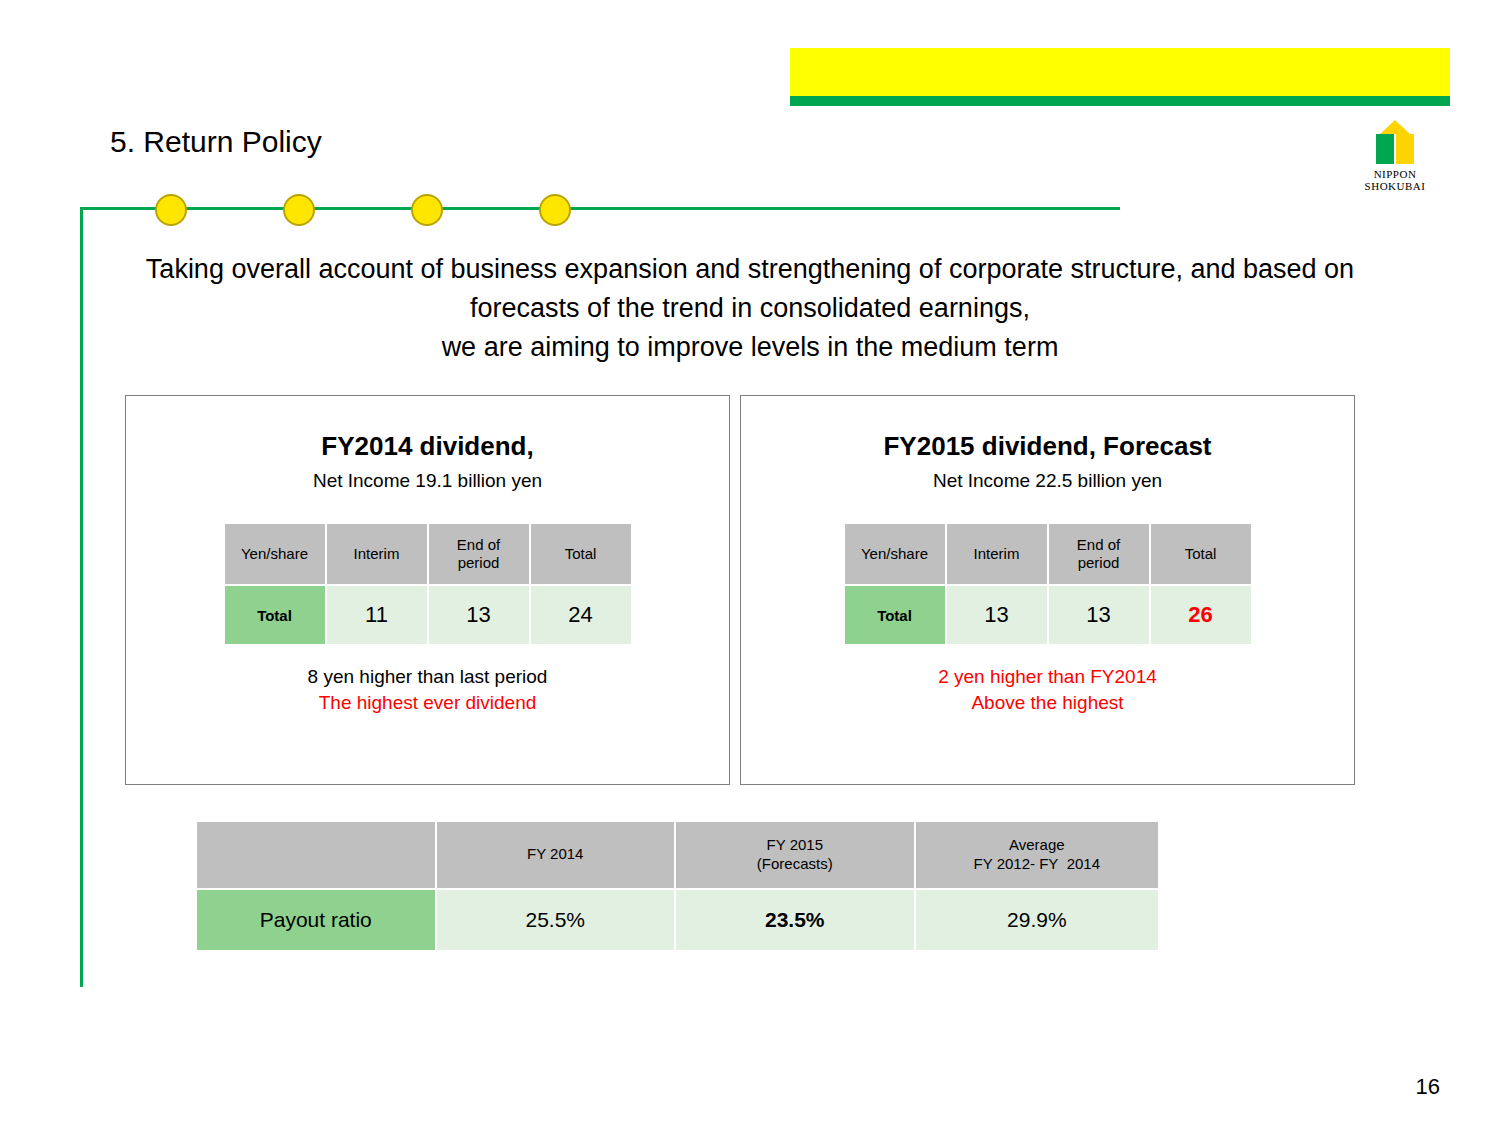5. Return Policy
NIPPON
SHOKUBAI
Taking overall account of business expansion and strengthening of corporate structure, and based on forecasts of the trend in consolidated earnings,
we are aiming to improve levels in the medium term
FY2014 dividend,
Net Income 19.1 billion yen
| Yen/share | Interim | End of period | Total |
| --- | --- | --- | --- |
| Total | 11 | 13 | 24 |
8 yen higher than last period
The highest ever dividend
FY2015 dividend, Forecast
Net Income 22.5 billion yen
| Yen/share | Interim | End of period | Total |
| --- | --- | --- | --- |
| Total | 13 | 13 | 26 |
2 yen higher than FY2014
Above the highest
| | FY 2014 | FY 2015 (Forecasts) | Average FY 2012- FY 2014 |
| --- | --- | --- | --- |
| Payout ratio | 25.5% | 23.5% | 29.9% |
16